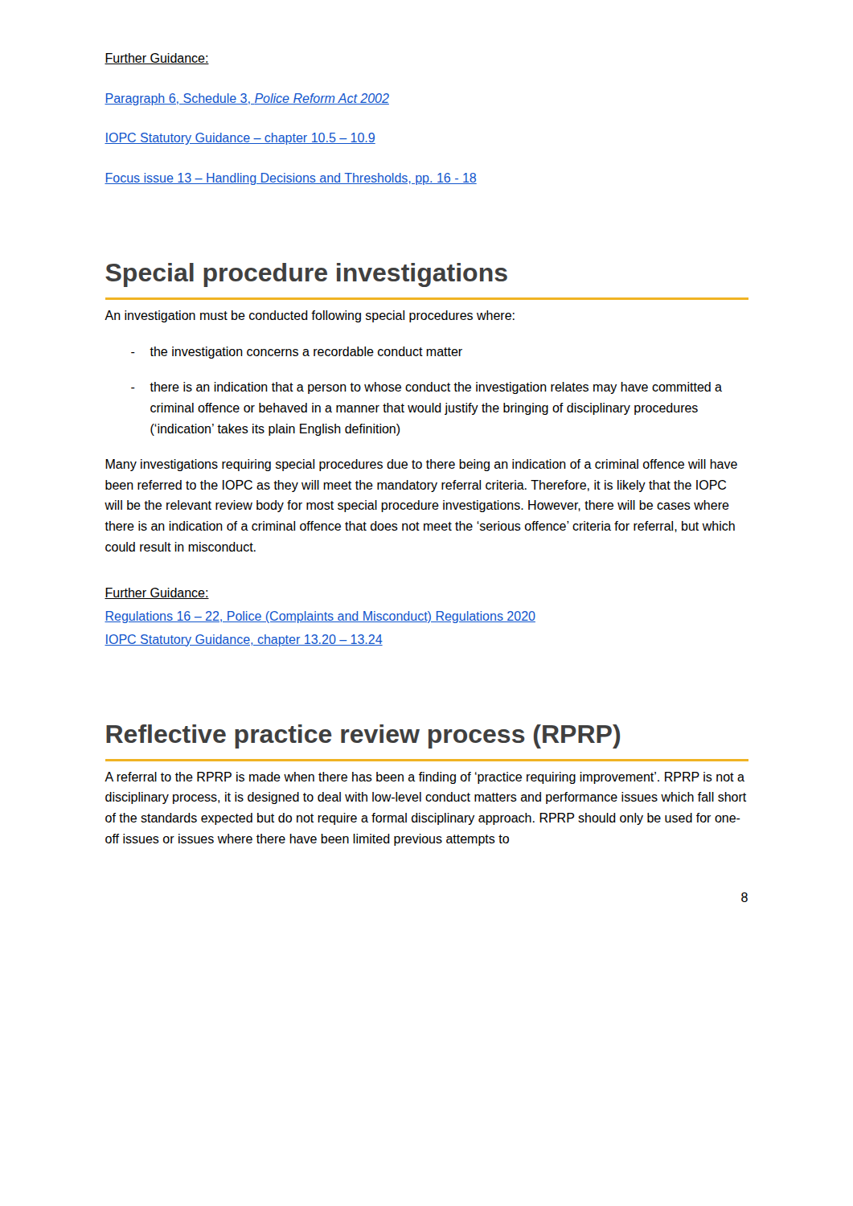Further Guidance:
Paragraph 6, Schedule 3, Police Reform Act 2002
IOPC Statutory Guidance – chapter 10.5 – 10.9
Focus issue 13 – Handling Decisions and Thresholds, pp. 16 - 18
Special procedure investigations
An investigation must be conducted following special procedures where:
the investigation concerns a recordable conduct matter
there is an indication that a person to whose conduct the investigation relates may have committed a criminal offence or behaved in a manner that would justify the bringing of disciplinary procedures (‘indication’ takes its plain English definition)
Many investigations requiring special procedures due to there being an indication of a criminal offence will have been referred to the IOPC as they will meet the mandatory referral criteria. Therefore, it is likely that the IOPC will be the relevant review body for most special procedure investigations. However, there will be cases where there is an indication of a criminal offence that does not meet the ‘serious offence’ criteria for referral, but which could result in misconduct.
Further Guidance:
Regulations 16 – 22, Police (Complaints and Misconduct) Regulations 2020
IOPC Statutory Guidance, chapter 13.20 – 13.24
Reflective practice review process (RPRP)
A referral to the RPRP is made when there has been a finding of ‘practice requiring improvement’. RPRP is not a disciplinary process, it is designed to deal with low-level conduct matters and performance issues which fall short of the standards expected but do not require a formal disciplinary approach. RPRP should only be used for one-off issues or issues where there have been limited previous attempts to
8